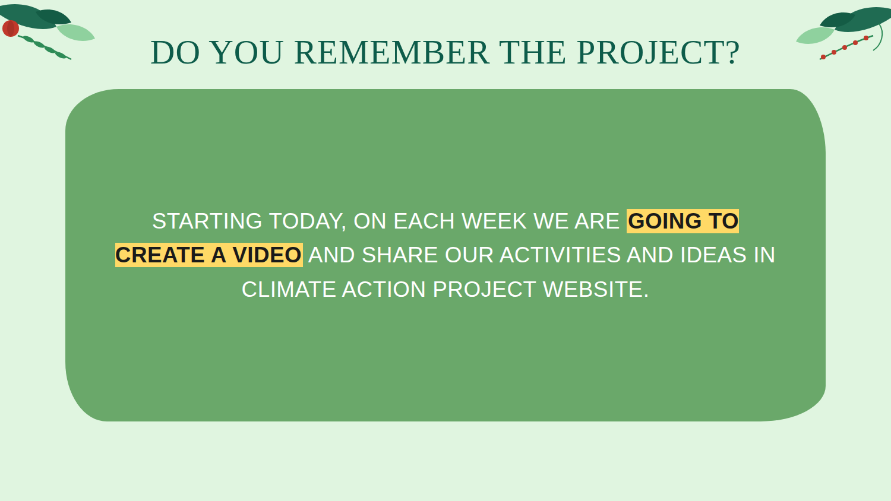Do You Remember the Project?
Starting today, on each week we are going to create a video and share our activities and ideas in Climate Action Project website.